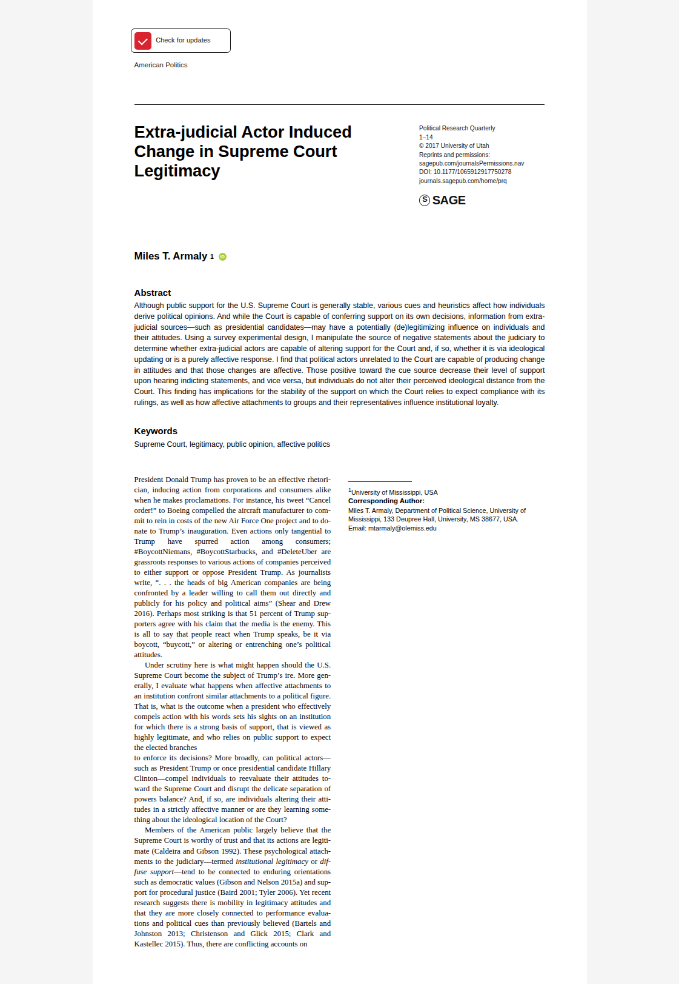Check for updates
American Politics
Extra-judicial Actor Induced Change in Supreme Court Legitimacy
Political Research Quarterly
1–14
© 2017 University of Utah
Reprints and permissions:
sagepub.com/journalsPermissions.nav
DOI: 10.1177/1065912917750278
journals.sagepub.com/home/prq
SAGE
Miles T. Armaly1
Abstract
Although public support for the U.S. Supreme Court is generally stable, various cues and heuristics affect how individuals derive political opinions. And while the Court is capable of conferring support on its own decisions, information from extra-judicial sources—such as presidential candidates—may have a potentially (de)legitimizing influence on individuals and their attitudes. Using a survey experimental design, I manipulate the source of negative statements about the judiciary to determine whether extra-judicial actors are capable of altering support for the Court and, if so, whether it is via ideological updating or is a purely affective response. I find that political actors unrelated to the Court are capable of producing change in attitudes and that those changes are affective. Those positive toward the cue source decrease their level of support upon hearing indicting statements, and vice versa, but individuals do not alter their perceived ideological distance from the Court. This finding has implications for the stability of the support on which the Court relies to expect compliance with its rulings, as well as how affective attachments to groups and their representatives influence institutional loyalty.
Keywords
Supreme Court, legitimacy, public opinion, affective politics
President Donald Trump has proven to be an effective rhetorician, inducing action from corporations and consumers alike when he makes proclamations. For instance, his tweet “Cancel order!” to Boeing compelled the aircraft manufacturer to commit to rein in costs of the new Air Force One project and to donate to Trump’s inauguration. Even actions only tangential to Trump have spurred action among consumers; #BoycottNiemans, #BoycottStarbucks, and #DeleteUber are grassroots responses to various actions of companies perceived to either support or oppose President Trump. As journalists write, “. . . the heads of big American companies are being confronted by a leader willing to call them out directly and publicly for his policy and political aims” (Shear and Drew 2016). Perhaps most striking is that 51 percent of Trump supporters agree with his claim that the media is the enemy. This is all to say that people react when Trump speaks, be it via boycott, “buycott,” or altering or entrenching one’s political attitudes.
Under scrutiny here is what might happen should the U.S. Supreme Court become the subject of Trump’s ire. More generally, I evaluate what happens when affective attachments to an institution confront similar attachments to a political figure. That is, what is the outcome when a president who effectively compels action with his words sets his sights on an institution for which there is a strong basis of support, that is viewed as highly legitimate, and who relies on public support to expect the elected branches
to enforce its decisions? More broadly, can political actors—such as President Trump or once presidential candidate Hillary Clinton—compel individuals to reevaluate their attitudes toward the Supreme Court and disrupt the delicate separation of powers balance? And, if so, are individuals altering their attitudes in a strictly affective manner or are they learning something about the ideological location of the Court?
Members of the American public largely believe that the Supreme Court is worthy of trust and that its actions are legitimate (Caldeira and Gibson 1992). These psychological attachments to the judiciary—termed institutional legitimacy or diffuse support—tend to be connected to enduring orientations such as democratic values (Gibson and Nelson 2015a) and support for procedural justice (Baird 2001; Tyler 2006). Yet recent research suggests there is mobility in legitimacy attitudes and that they are more closely connected to performance evaluations and political cues than previously believed (Bartels and Johnston 2013; Christenson and Glick 2015; Clark and Kastellec 2015). Thus, there are conflicting accounts on
1University of Mississippi, USA
Corresponding Author:
Miles T. Armaly, Department of Political Science, University of Mississippi, 133 Deupree Hall, University, MS 38677, USA.
Email: mtarmaly@olemiss.edu